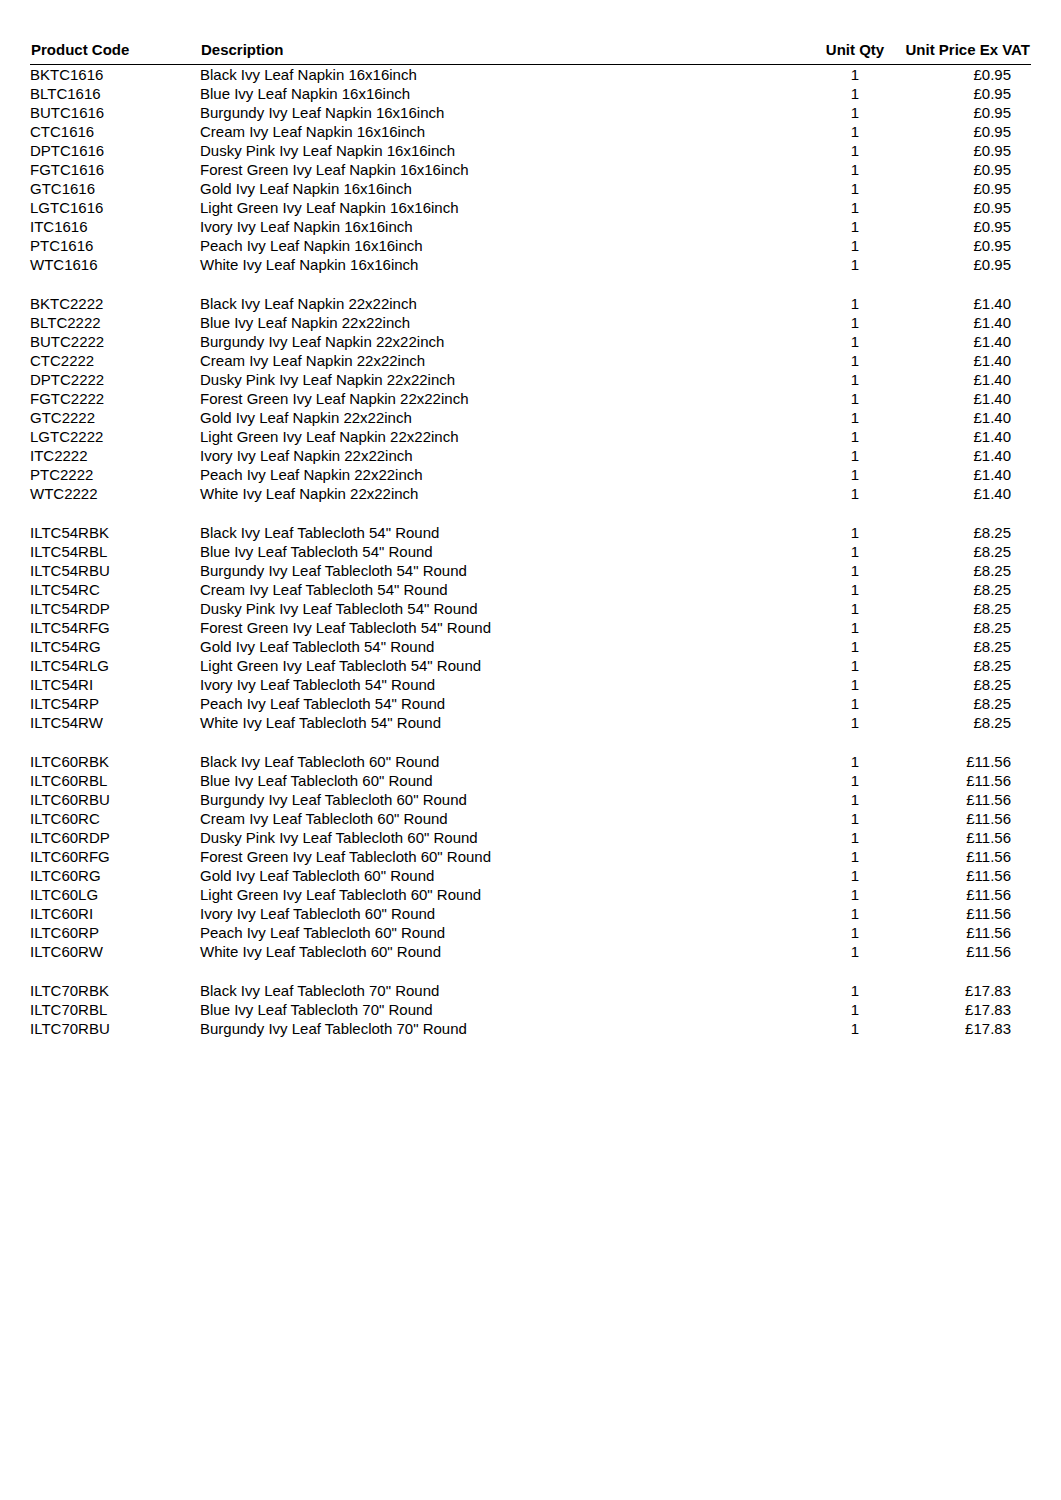| Product Code | Description | Unit Qty | Unit Price Ex VAT |
| --- | --- | --- | --- |
| BKTC1616 | Black Ivy Leaf Napkin 16x16inch | 1 | £0.95 |
| BLTC1616 | Blue Ivy Leaf Napkin 16x16inch | 1 | £0.95 |
| BUTC1616 | Burgundy Ivy Leaf Napkin 16x16inch | 1 | £0.95 |
| CTC1616 | Cream Ivy Leaf Napkin 16x16inch | 1 | £0.95 |
| DPTC1616 | Dusky Pink Ivy Leaf Napkin 16x16inch | 1 | £0.95 |
| FGTC1616 | Forest Green Ivy Leaf Napkin 16x16inch | 1 | £0.95 |
| GTC1616 | Gold Ivy Leaf Napkin 16x16inch | 1 | £0.95 |
| LGTC1616 | Light Green Ivy Leaf Napkin 16x16inch | 1 | £0.95 |
| ITC1616 | Ivory Ivy Leaf Napkin 16x16inch | 1 | £0.95 |
| PTC1616 | Peach Ivy Leaf Napkin 16x16inch | 1 | £0.95 |
| WTC1616 | White Ivy Leaf Napkin 16x16inch | 1 | £0.95 |
| BKTC2222 | Black Ivy Leaf Napkin 22x22inch | 1 | £1.40 |
| BLTC2222 | Blue Ivy Leaf Napkin 22x22inch | 1 | £1.40 |
| BUTC2222 | Burgundy Ivy Leaf Napkin 22x22inch | 1 | £1.40 |
| CTC2222 | Cream Ivy Leaf Napkin 22x22inch | 1 | £1.40 |
| DPTC2222 | Dusky Pink Ivy Leaf Napkin 22x22inch | 1 | £1.40 |
| FGTC2222 | Forest Green Ivy Leaf Napkin 22x22inch | 1 | £1.40 |
| GTC2222 | Gold Ivy Leaf Napkin 22x22inch | 1 | £1.40 |
| LGTC2222 | Light Green Ivy Leaf Napkin 22x22inch | 1 | £1.40 |
| ITC2222 | Ivory Ivy Leaf Napkin 22x22inch | 1 | £1.40 |
| PTC2222 | Peach Ivy Leaf Napkin 22x22inch | 1 | £1.40 |
| WTC2222 | White Ivy Leaf Napkin 22x22inch | 1 | £1.40 |
| ILTC54RBK | Black Ivy Leaf Tablecloth 54" Round | 1 | £8.25 |
| ILTC54RBL | Blue Ivy Leaf Tablecloth 54" Round | 1 | £8.25 |
| ILTC54RBU | Burgundy Ivy Leaf Tablecloth 54" Round | 1 | £8.25 |
| ILTC54RC | Cream Ivy Leaf Tablecloth 54" Round | 1 | £8.25 |
| ILTC54RDP | Dusky Pink Ivy Leaf Tablecloth 54" Round | 1 | £8.25 |
| ILTC54RFG | Forest Green Ivy Leaf Tablecloth 54" Round | 1 | £8.25 |
| ILTC54RG | Gold Ivy Leaf Tablecloth 54" Round | 1 | £8.25 |
| ILTC54RLG | Light Green Ivy Leaf Tablecloth 54" Round | 1 | £8.25 |
| ILTC54RI | Ivory Ivy Leaf Tablecloth 54" Round | 1 | £8.25 |
| ILTC54RP | Peach Ivy Leaf Tablecloth 54" Round | 1 | £8.25 |
| ILTC54RW | White Ivy Leaf Tablecloth 54" Round | 1 | £8.25 |
| ILTC60RBK | Black Ivy Leaf Tablecloth 60" Round | 1 | £11.56 |
| ILTC60RBL | Blue Ivy Leaf Tablecloth 60" Round | 1 | £11.56 |
| ILTC60RBU | Burgundy Ivy Leaf Tablecloth 60" Round | 1 | £11.56 |
| ILTC60RC | Cream Ivy Leaf Tablecloth 60" Round | 1 | £11.56 |
| ILTC60RDP | Dusky Pink Ivy Leaf Tablecloth 60" Round | 1 | £11.56 |
| ILTC60RFG | Forest Green Ivy Leaf Tablecloth 60" Round | 1 | £11.56 |
| ILTC60RG | Gold Ivy Leaf Tablecloth 60" Round | 1 | £11.56 |
| ILTC60LG | Light Green Ivy Leaf Tablecloth 60" Round | 1 | £11.56 |
| ILTC60RI | Ivory Ivy Leaf Tablecloth 60" Round | 1 | £11.56 |
| ILTC60RP | Peach Ivy Leaf Tablecloth 60" Round | 1 | £11.56 |
| ILTC60RW | White Ivy Leaf Tablecloth 60" Round | 1 | £11.56 |
| ILTC70RBK | Black Ivy Leaf Tablecloth 70" Round | 1 | £17.83 |
| ILTC70RBL | Blue Ivy Leaf Tablecloth 70" Round | 1 | £17.83 |
| ILTC70RBU | Burgundy Ivy Leaf Tablecloth 70" Round | 1 | £17.83 |